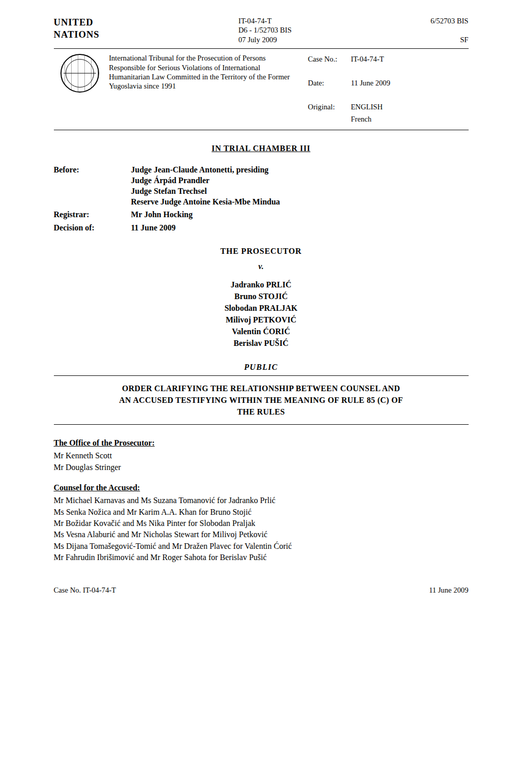UNITED
NATIONS
IT-04-74-T
D6 - 1/52703 BIS
07 July 2009
6/52703 BIS
SF
| | International Tribunal for the Prosecution of Persons Responsible for Serious Violations of International Humanitarian Law Committed in the Territory of the Former Yugoslavia since 1991 | Case No.: IT-04-74-T Date: 11 June 2009 Original: ENGLISH French |
IN TRIAL CHAMBER III
| Before: | Judge Jean-Claude Antonetti, presiding Judge Árpád Prandler Judge Stefan Trechsel Reserve Judge Antoine Kesia-Mbe Mindua |
| Registrar: | Mr John Hocking |
| Decision of: | 11 June 2009 |
THE PROSECUTOR
v.
Jadranko PRLIĆ
Bruno STOJIĆ
Slobodan PRALJAK
Milivoj PETKOVIĆ
Valentin ĆORIĆ
Berislav PUŠIĆ
PUBLIC
ORDER CLARIFYING THE RELATIONSHIP BETWEEN COUNSEL AND
AN ACCUSED TESTIFYING WITHIN THE MEANING OF RULE 85 (C) OF
THE RULES
The Office of the Prosecutor:
Mr Kenneth Scott
Mr Douglas Stringer
Counsel for the Accused:
Mr Michael Karnavas and Ms Suzana Tomanović for Jadranko Prlić
Ms Senka Nožica and Mr Karim A.A. Khan for Bruno Stojić
Mr Božidar Kovačić and Ms Nika Pinter for Slobodan Praljak
Ms Vesna Alaburić and Mr Nicholas Stewart for Milivoj Petković
Ms Dijana Tomašegović-Tomić and Mr Dražen Plavec for Valentin Ćorić
Mr Fahrudin Ibrišimović and Mr Roger Sahota for Berislav Pušić
Case No. IT-04-74-T 11 June 2009